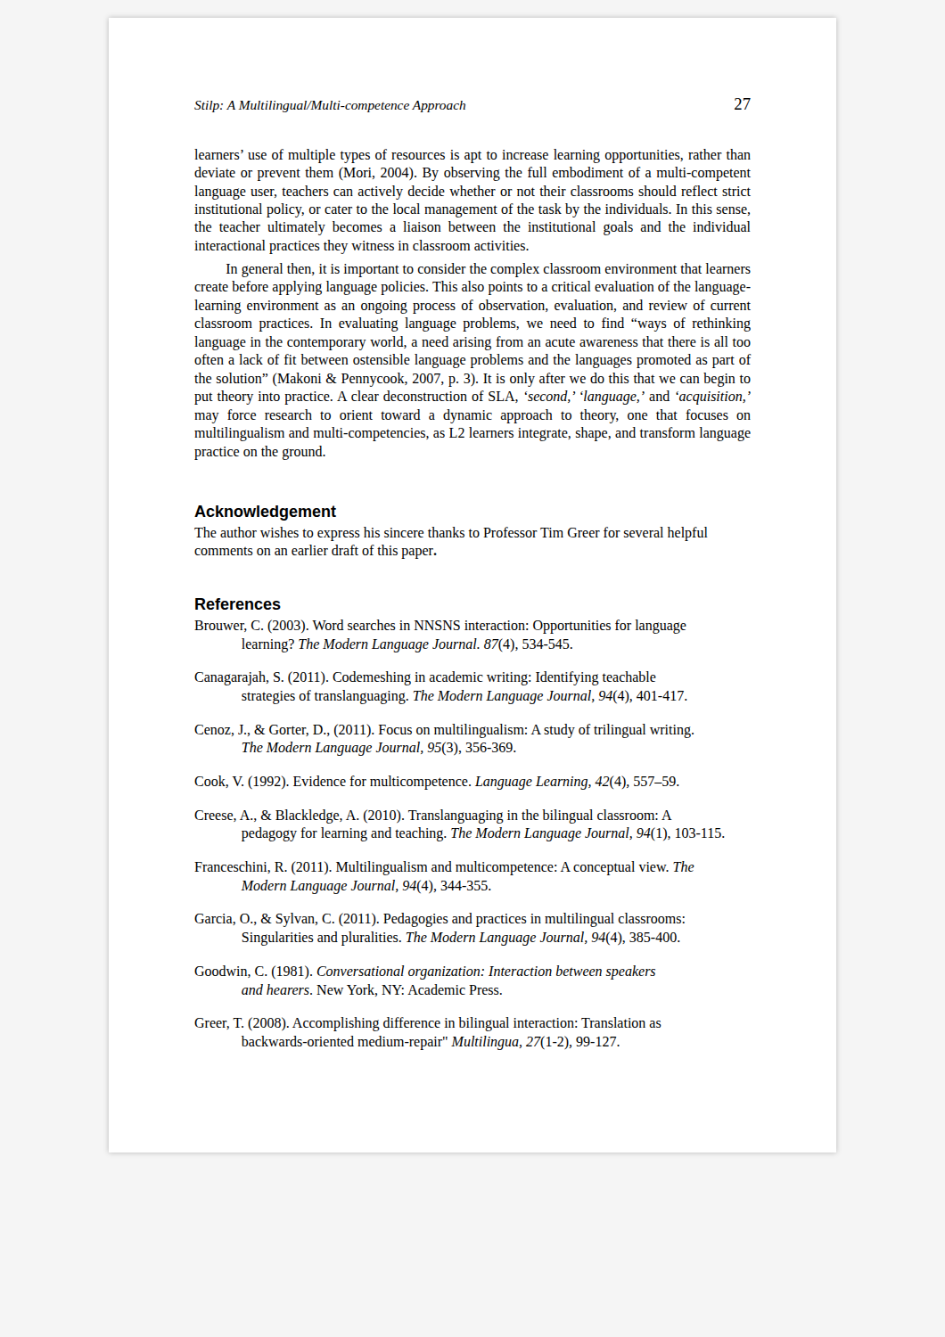Stilp: A Multilingual/Multi-competence Approach
27
learners’ use of multiple types of resources is apt to increase learning opportunities, rather than deviate or prevent them (Mori, 2004). By observing the full embodiment of a multi-competent language user, teachers can actively decide whether or not their classrooms should reflect strict institutional policy, or cater to the local management of the task by the individuals. In this sense, the teacher ultimately becomes a liaison between the institutional goals and the individual interactional practices they witness in classroom activities.
In general then, it is important to consider the complex classroom environment that learners create before applying language policies. This also points to a critical evaluation of the language-learning environment as an ongoing process of observation, evaluation, and review of current classroom practices. In evaluating language problems, we need to find “ways of rethinking language in the contemporary world, a need arising from an acute awareness that there is all too often a lack of fit between ostensible language problems and the languages promoted as part of the solution” (Makoni & Pennycook, 2007, p. 3). It is only after we do this that we can begin to put theory into practice. A clear deconstruction of SLA, ‘second,’ ‘language,’ and ‘acquisition,’ may force research to orient toward a dynamic approach to theory, one that focuses on multilingualism and multi-competencies, as L2 learners integrate, shape, and transform language practice on the ground.
Acknowledgement
The author wishes to express his sincere thanks to Professor Tim Greer for several helpful comments on an earlier draft of this paper.
References
Brouwer, C. (2003). Word searches in NNSNS interaction: Opportunities for language learning? The Modern Language Journal. 87(4), 534-545.
Canagarajah, S. (2011). Codemeshing in academic writing: Identifying teachable strategies of translanguaging. The Modern Language Journal, 94(4), 401-417.
Cenoz, J., & Gorter, D., (2011). Focus on multilingualism: A study of trilingual writing. The Modern Language Journal, 95(3), 356-369.
Cook, V. (1992). Evidence for multicompetence. Language Learning, 42(4), 557–59.
Creese, A., & Blackledge, A. (2010). Translanguaging in the bilingual classroom: A pedagogy for learning and teaching. The Modern Language Journal, 94(1), 103-115.
Franceschini, R. (2011). Multilingualism and multicompetence: A conceptual view. The Modern Language Journal, 94(4), 344-355.
Garcia, O., & Sylvan, C. (2011). Pedagogies and practices in multilingual classrooms: Singularities and pluralities. The Modern Language Journal, 94(4), 385-400.
Goodwin, C. (1981). Conversational organization: Interaction between speakers and hearers. New York, NY: Academic Press.
Greer, T. (2008). Accomplishing difference in bilingual interaction: Translation as backwards-oriented medium-repair" Multilingua, 27(1-2), 99-127.